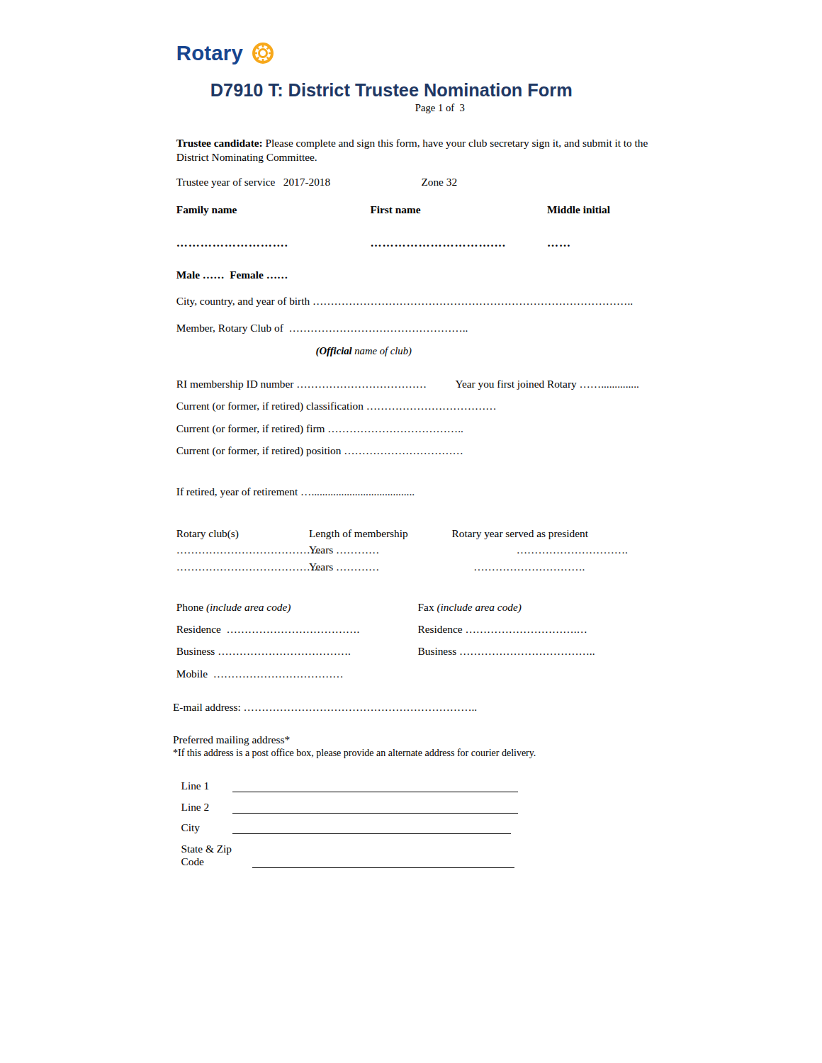Rotary
D7910 T: District Trustee Nomination Form
Page 1 of 3
Trustee candidate: Please complete and sign this form, have your club secretary sign it, and submit it to the District Nominating Committee.
Trustee year of service 2017-2018
Zone 32
Family name
First name
Middle initial
……………………….
………………………….…
……
Male …… Female ……
City, country, and year of birth ……………………………………………………………………………..
Member, Rotary Club of …………………………………………..
(Official name of club)
RI membership ID number ………………………………
Year you first joined Rotary ……..............
Current (or former, if retired) classification ………………………………
Current (or former, if retired) firm ………………………………..
Current (or former, if retired) position ……………………………
If retired, year of retirement …......................................
Rotary club(s)
Length of membership
Rotary year served as president
………………………………….
Years …………
………………………….
………………………………….
Years …………
………………………….
Phone (include area code)
Fax (include area code)
Residence ……………………………….
Residence ………………………….…
Business ……………………………….
Business ………………………………..
Mobile ………………………………
E-mail address: ………………………………………………………..
Preferred mailing address*
*If this address is a post office box, please provide an alternate address for courier delivery.
Line 1
Line 2
City
State & Zip Code